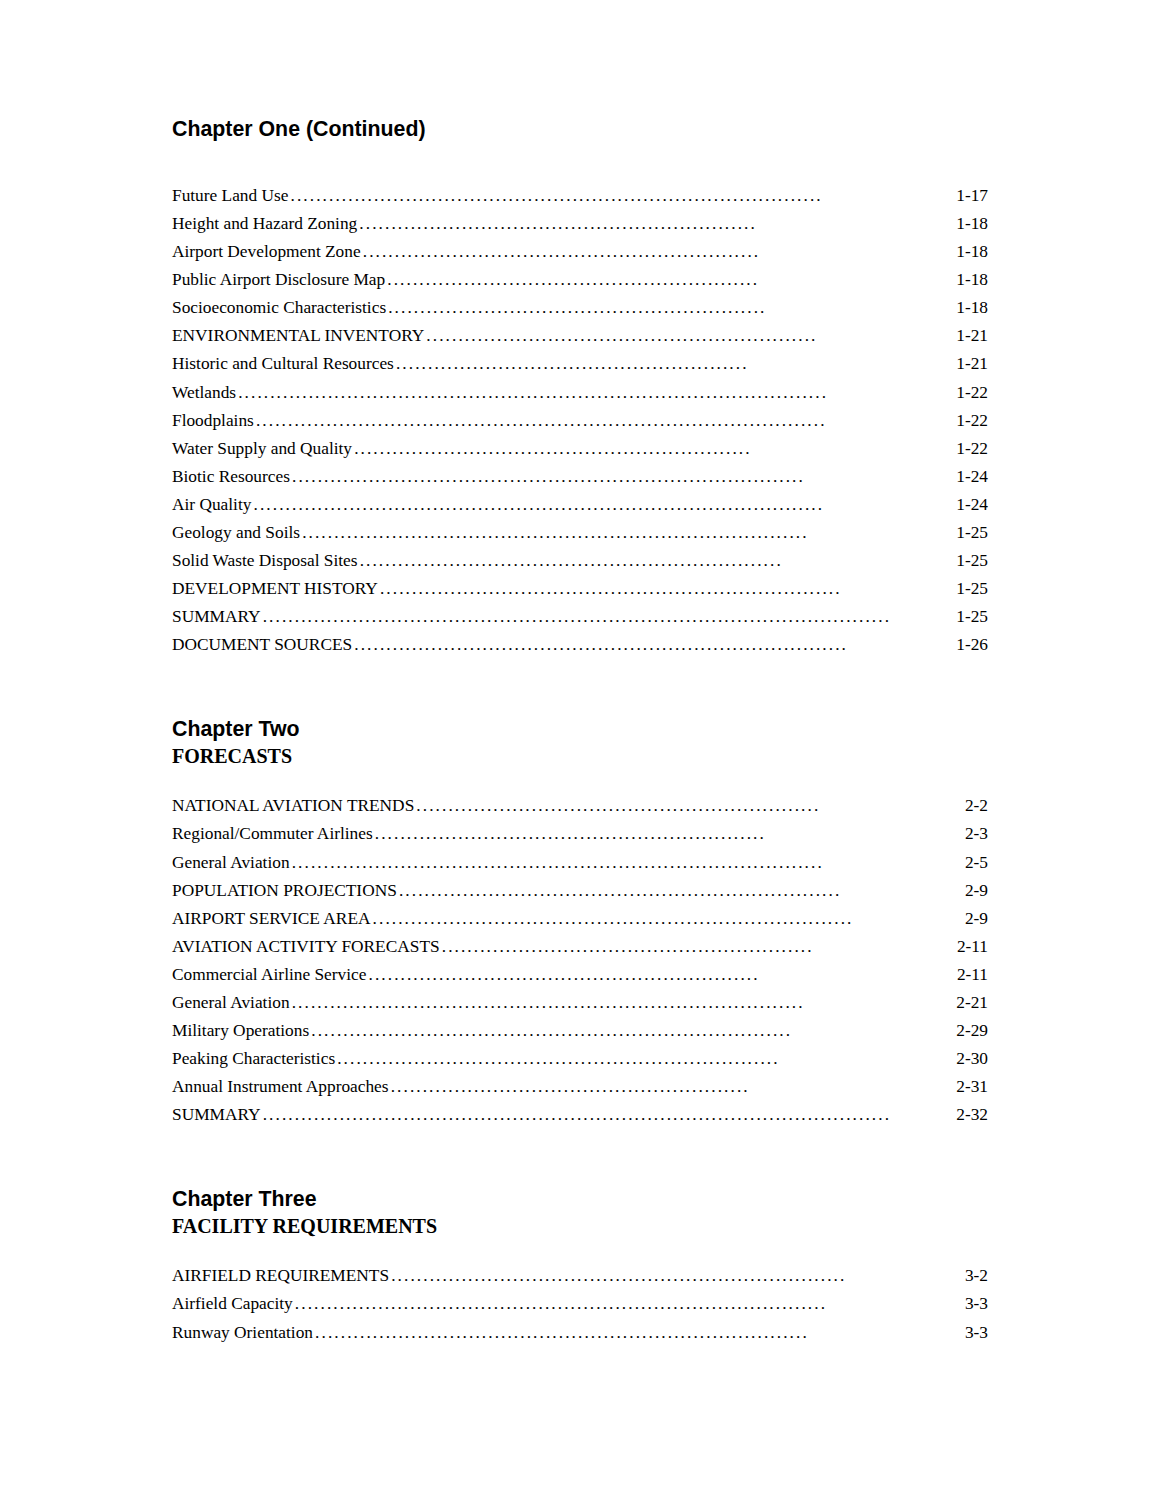Chapter One (Continued)
Future Land Use................................................................................... 1-17
Height and Hazard Zoning.............................................................. 1-18
Airport Development Zone.............................................................. 1-18
Public Airport Disclosure Map.......................................................... 1-18
Socioeconomic Characteristics........................................................... 1-18
ENVIRONMENTAL INVENTORY............................................................. 1-21
Historic and Cultural Resources....................................................... 1-21
Wetlands............................................................................................ 1-22
Floodplains......................................................................................... 1-22
Water Supply and Quality.............................................................. 1-22
Biotic Resources................................................................................ 1-24
Air Quality......................................................................................... 1-24
Geology and Soils............................................................................... 1-25
Solid Waste Disposal Sites.................................................................. 1-25
DEVELOPMENT HISTORY........................................................................ 1-25
SUMMARY.................................................................................................. 1-25
DOCUMENT SOURCES............................................................................. 1-26
Chapter Two
FORECASTS
NATIONAL AVIATION TRENDS............................................................... 2-2
Regional/Commuter Airlines............................................................. 2-3
General Aviation................................................................................... 2-5
POPULATION PROJECTIONS..................................................................... 2-9
AIRPORT SERVICE AREA........................................................................... 2-9
AVIATION ACTIVITY FORECASTS.......................................................... 2-11
Commercial Airline Service............................................................. 2-11
General Aviation................................................................................ 2-21
Military Operations........................................................................... 2-29
Peaking Characteristics..................................................................... 2-30
Annual Instrument Approaches........................................................ 2-31
SUMMARY.................................................................................................. 2-32
Chapter Three
FACILITY REQUIREMENTS
AIRFIELD REQUIREMENTS....................................................................... 3-2
Airfield Capacity................................................................................... 3-3
Runway Orientation............................................................................. 3-3